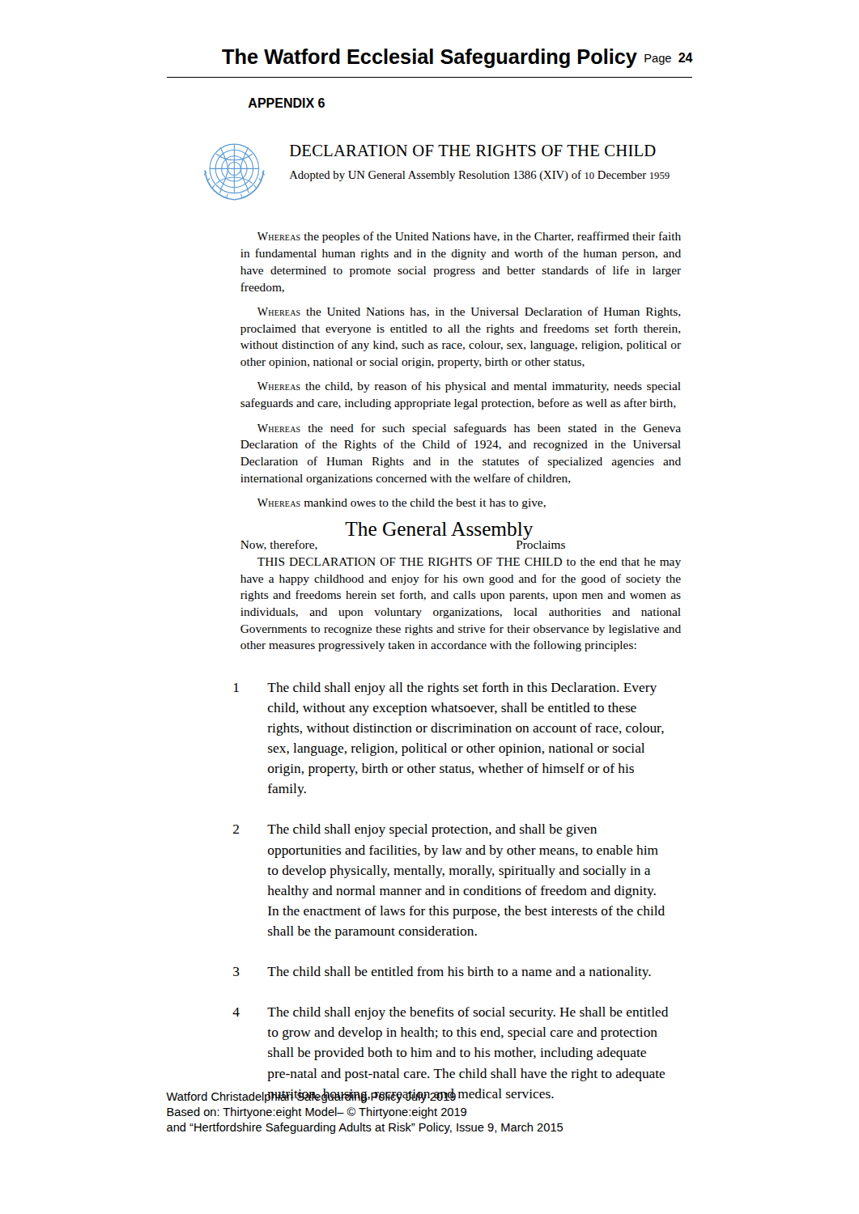The Watford Ecclesial Safeguarding Policy
Page 24
APPENDIX 6
DECLARATION OF THE RIGHTS OF THE CHILD
Adopted by UN General Assembly Resolution 1386 (XIV) of 10 December 1959
Whereas the peoples of the United Nations have, in the Charter, reaffirmed their faith in fundamental human rights and in the dignity and worth of the human person, and have determined to promote social progress and better standards of life in larger freedom,
Whereas the United Nations has, in the Universal Declaration of Human Rights, proclaimed that everyone is entitled to all the rights and freedoms set forth therein, without distinction of any kind, such as race, colour, sex, language, religion, political or other opinion, national or social origin, property, birth or other status,
Whereas the child, by reason of his physical and mental immaturity, needs special safeguards and care, including appropriate legal protection, before as well as after birth,
Whereas the need for such special safeguards has been stated in the Geneva Declaration of the Rights of the Child of 1924, and recognized in the Universal Declaration of Human Rights and in the statutes of specialized agencies and international organizations concerned with the welfare of children,
Whereas mankind owes to the child the best it has to give,
The General Assembly
Now, therefore, Proclaims
THIS DECLARATION OF THE RIGHTS OF THE CHILD to the end that he may have a happy childhood and enjoy for his own good and for the good of society the rights and freedoms herein set forth, and calls upon parents, upon men and women as individuals, and upon voluntary organizations, local authorities and national Governments to recognize these rights and strive for their observance by legislative and other measures progressively taken in accordance with the following principles:
The child shall enjoy all the rights set forth in this Declaration. Every child, without any exception whatsoever, shall be entitled to these rights, without distinction or discrimination on account of race, colour, sex, language, religion, political or other opinion, national or social origin, property, birth or other status, whether of himself or of his family.
The child shall enjoy special protection, and shall be given opportunities and facilities, by law and by other means, to enable him to develop physically, mentally, morally, spiritually and socially in a healthy and normal manner and in conditions of freedom and dignity. In the enactment of laws for this purpose, the best interests of the child shall be the paramount consideration.
The child shall be entitled from his birth to a name and a nationality.
The child shall enjoy the benefits of social security. He shall be entitled to grow and develop in health; to this end, special care and protection shall be provided both to him and to his mother, including adequate pre-natal and post-natal care. The child shall have the right to adequate nutrition, housing, recreation and medical services.
Watford Christadelphian Safeguarding Policy July 2019
Based on: Thirtyone:eight Model– © Thirtyone:eight 2019
and “Hertfordshire Safeguarding Adults at Risk” Policy, Issue 9, March 2015